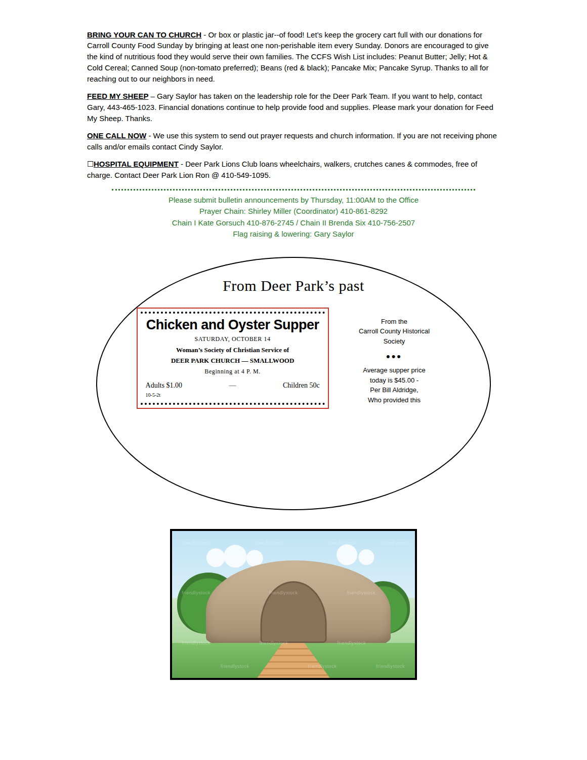BRING YOUR CAN TO CHURCH - Or box or plastic jar--of food! Let’s keep the grocery cart full with our donations for Carroll County Food Sunday by bringing at least one non-perishable item every Sunday. Donors are encouraged to give the kind of nutritious food they would serve their own families. The CCFS Wish List includes: Peanut Butter; Jelly; Hot & Cold Cereal; Canned Soup (non-tomato preferred); Beans (red & black); Pancake Mix; Pancake Syrup. Thanks to all for reaching out to our neighbors in need.
FEED MY SHEEP – Gary Saylor has taken on the leadership role for the Deer Park Team. If you want to help, contact Gary, 443-465-1023. Financial donations continue to help provide food and supplies. Please mark your donation for Feed My Sheep. Thanks.
ONE CALL NOW - We use this system to send out prayer requests and church information. If you are not receiving phone calls and/or emails contact Cindy Saylor.
☐HOSPITAL EQUIPMENT - Deer Park Lions Club loans wheelchairs, walkers, crutches canes & commodes, free of charge. Contact Deer Park Lion Ron @ 410-549-1095.
Please submit bulletin announcements by Thursday, 11:00AM to the Office
Prayer Chain: Shirley Miller (Coordinator) 410-861-8292
Chain I Kate Gorsuch 410-876-2745 / Chain II Brenda Six 410-756-2507
Flag raising & lowering: Gary Saylor
From Deer Park’s past
Chicken and Oyster Supper
SATURDAY, OCTOBER 14
Woman’s Society of Christian Service of
DEER PARK CHURCH — SMALLWOOD
Beginning at 4 P. M.
Adults $1.00 — Children 50c
10-5-2t
From the
Carroll County Historical
Society
•••
Average supper price
today is $45.00 -
Per Bill Aldridge,
Who provided this
friendlystock friendlystock friendlystock friendlystock friendlystock friendlystock friendlystock friendlystock friendlystock friendlystock friendlystock friendlystock friendlystock